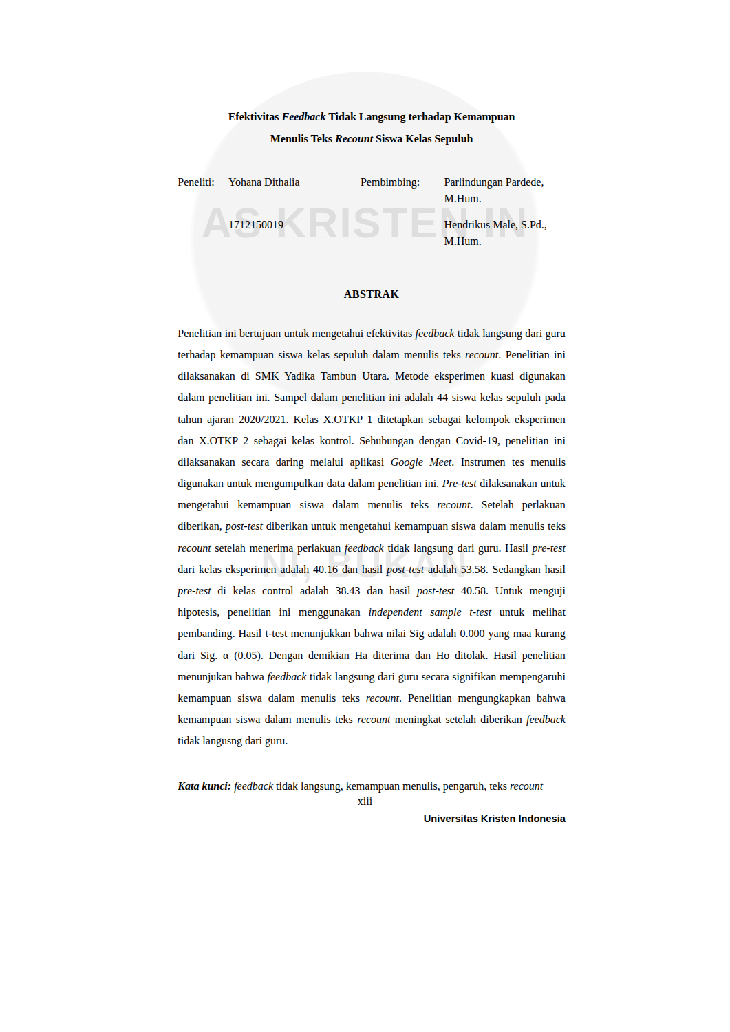AS KRISTEN IN
NI, BUKAN
Efektivitas Feedback Tidak Langsung terhadap Kemampuan
Menulis Teks Recount Siswa Kelas Sepuluh
| Peneliti: | Yohana Dithalia | Pembimbing: | Parlindungan Pardede, M.Hum. |
| | 1712150019 | | Hendrikus Male, S.Pd., M.Hum. |
ABSTRAK
Penelitian ini bertujuan untuk mengetahui efektivitas feedback tidak langsung dari guru terhadap kemampuan siswa kelas sepuluh dalam menulis teks recount. Penelitian ini dilaksanakan di SMK Yadika Tambun Utara. Metode eksperimen kuasi digunakan dalam penelitian ini. Sampel dalam penelitian ini adalah 44 siswa kelas sepuluh pada tahun ajaran 2020/2021. Kelas X.OTKP 1 ditetapkan sebagai kelompok eksperimen dan X.OTKP 2 sebagai kelas kontrol. Sehubungan dengan Covid-19, penelitian ini dilaksanakan secara daring melalui aplikasi Google Meet. Instrumen tes menulis digunakan untuk mengumpulkan data dalam penelitian ini. Pre-test dilaksanakan untuk mengetahui kemampuan siswa dalam menulis teks recount. Setelah perlakuan diberikan, post-test diberikan untuk mengetahui kemampuan siswa dalam menulis teks recount setelah menerima perlakuan feedback tidak langsung dari guru. Hasil pre-test dari kelas eksperimen adalah 40.16 dan hasil post-test adalah 53.58. Sedangkan hasil pre-test di kelas control adalah 38.43 dan hasil post-test 40.58. Untuk menguji hipotesis, penelitian ini menggunakan independent sample t-test untuk melihat pembanding. Hasil t-test menunjukkan bahwa nilai Sig adalah 0.000 yang maa kurang dari Sig. α (0.05). Dengan demikian Ha diterima dan Ho ditolak. Hasil penelitian menunjukan bahwa feedback tidak langsung dari guru secara signifikan mempengaruhi kemampuan siswa dalam menulis teks recount. Penelitian mengungkapkan bahwa kemampuan siswa dalam menulis teks recount meningkat setelah diberikan feedback tidak langusng dari guru.
Kata kunci: feedback tidak langsung, kemampuan menulis, pengaruh, teks recount
xiii
Universitas Kristen Indonesia